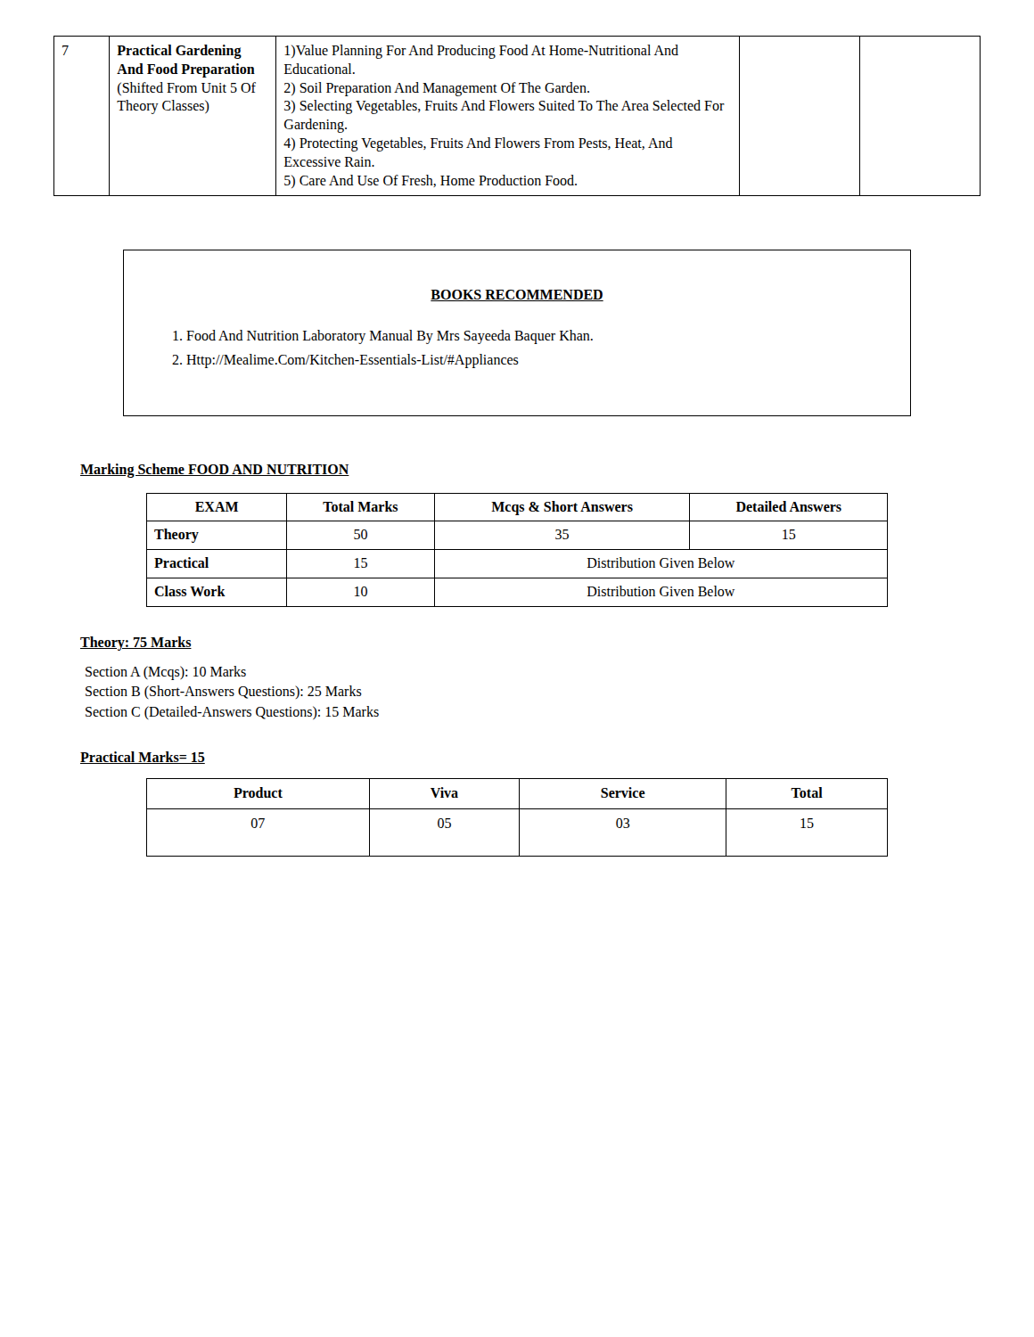| 7 | Practical Gardening And Food Preparation (Shifted From Unit 5 Of Theory Classes) | 1)Value Planning For And Producing Food At Home-Nutritional And Educational. 2) Soil Preparation And Management Of The Garden. 3) Selecting Vegetables, Fruits And Flowers Suited To The Area Selected For Gardening. 4) Protecting Vegetables, Fruits And Flowers From Pests, Heat, And Excessive Rain. 5) Care And Use Of Fresh, Home Production Food. | | |
BOOKS RECOMMENDED
Food And Nutrition Laboratory Manual By Mrs Sayeeda Baquer Khan.
Http://Mealime.Com/Kitchen-Essentials-List/#Appliances
Marking Scheme FOOD AND NUTRITION
| EXAM | Total Marks | Mcqs & Short Answers | Detailed Answers |
| --- | --- | --- | --- |
| Theory | 50 | 35 | 15 |
| Practical | 15 | Distribution Given Below |
| Class Work | 10 | Distribution Given Below |
Theory: 75 Marks
Section A (Mcqs): 10 Marks
Section B (Short-Answers Questions): 25 Marks
Section C (Detailed-Answers Questions): 15 Marks
Practical Marks= 15
| Product | Viva | Service | Total |
| --- | --- | --- | --- |
| 07 | 05 | 03 | 15 |